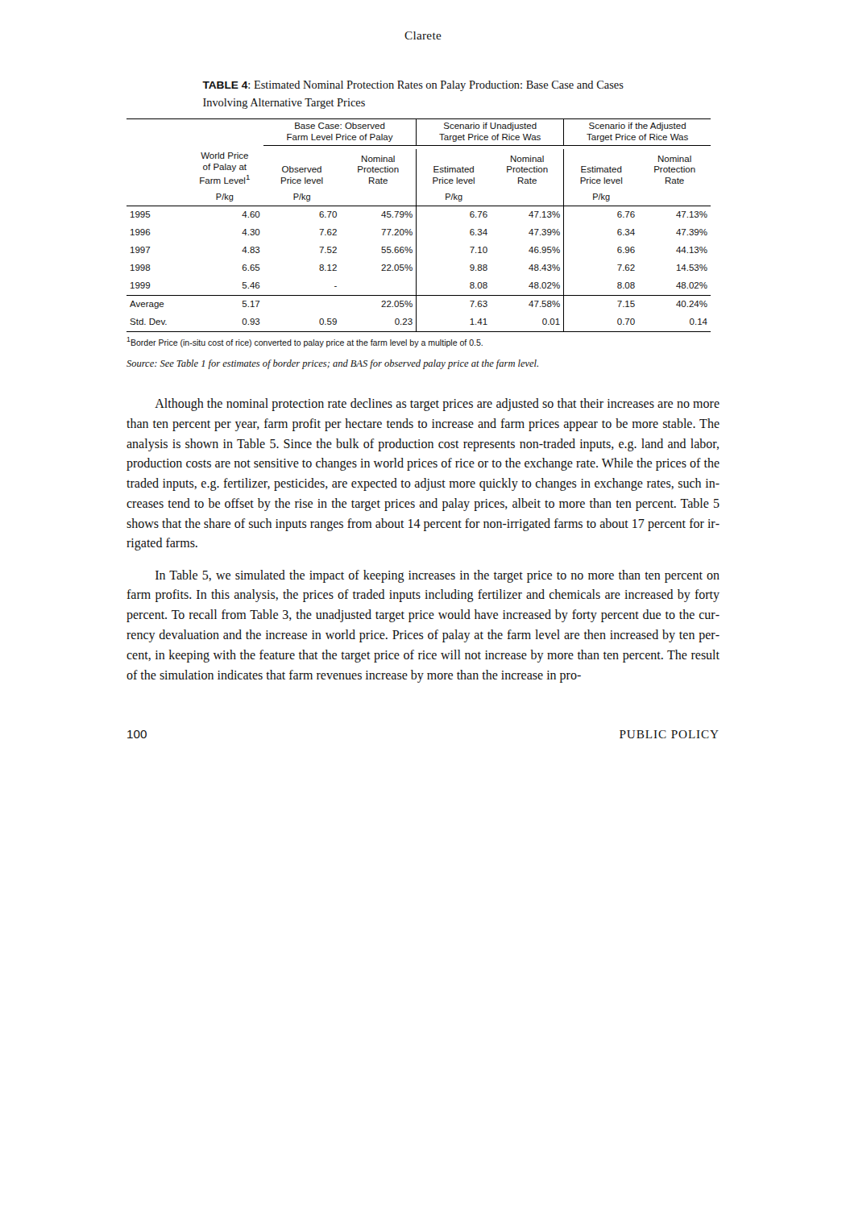Clarete
TABLE 4: Estimated Nominal Protection Rates on Palay Production: Base Case and Cases Involving Alternative Target Prices
| | | Base Case: Observed Farm Level Price of Palay | Scenario if Unadjusted Target Price of Rice Was | Scenario if the Adjusted Target Price of Rice Was |
| --- | --- | --- | --- | --- |
| | World Price of Palay at Farm Level 1 | Observed Price level | Nominal Protection Rate | Estimated Price level | Nominal Protection Rate | Estimated Price level | Nominal Protection Rate |
| | P/kg | P/kg | | P/kg | | P/kg | |
| 1995 | 4.60 | 6.70 | 45.79% | 6.76 | 47.13% | 6.76 | 47.13% |
| 1996 | 4.30 | 7.62 | 77.20% | 6.34 | 47.39% | 6.34 | 47.39% |
| 1997 | 4.83 | 7.52 | 55.66% | 7.10 | 46.95% | 6.96 | 44.13% |
| 1998 | 6.65 | 8.12 | 22.05% | 9.88 | 48.43% | 7.62 | 14.53% |
| 1999 | 5.46 | - | | 8.08 | 48.02% | 8.08 | 48.02% |
| Average | 5.17 | | 22.05% | 7.63 | 47.58% | 7.15 | 40.24% |
| Std. Dev. | 0.93 | 0.59 | 0.23 | 1.41 | 0.01 | 0.70 | 0.14 |
1Border Price (in-situ cost of rice) converted to palay price at the farm level by a multiple of 0.5.
Source: See Table 1 for estimates of border prices; and BAS for observed palay price at the farm level.
Although the nominal protection rate declines as target prices are adjusted so that their increases are no more than ten percent per year, farm profit per hectare tends to increase and farm prices appear to be more stable. The analysis is shown in Table 5. Since the bulk of production cost represents non-traded inputs, e.g. land and labor, production costs are not sensitive to changes in world prices of rice or to the exchange rate. While the prices of the traded inputs, e.g. fertilizer, pesticides, are expected to adjust more quickly to changes in exchange rates, such increases tend to be offset by the rise in the target prices and palay prices, albeit to more than ten percent. Table 5 shows that the share of such inputs ranges from about 14 percent for non-irrigated farms to about 17 percent for irrigated farms.
In Table 5, we simulated the impact of keeping increases in the target price to no more than ten percent on farm profits. In this analysis, the prices of traded inputs including fertilizer and chemicals are increased by forty percent. To recall from Table 3, the unadjusted target price would have increased by forty percent due to the currency devaluation and the increase in world price. Prices of palay at the farm level are then increased by ten percent, in keeping with the feature that the target price of rice will not increase by more than ten percent. The result of the simulation indicates that farm revenues increase by more than the increase in pro-
100 PUBLIC POLICY